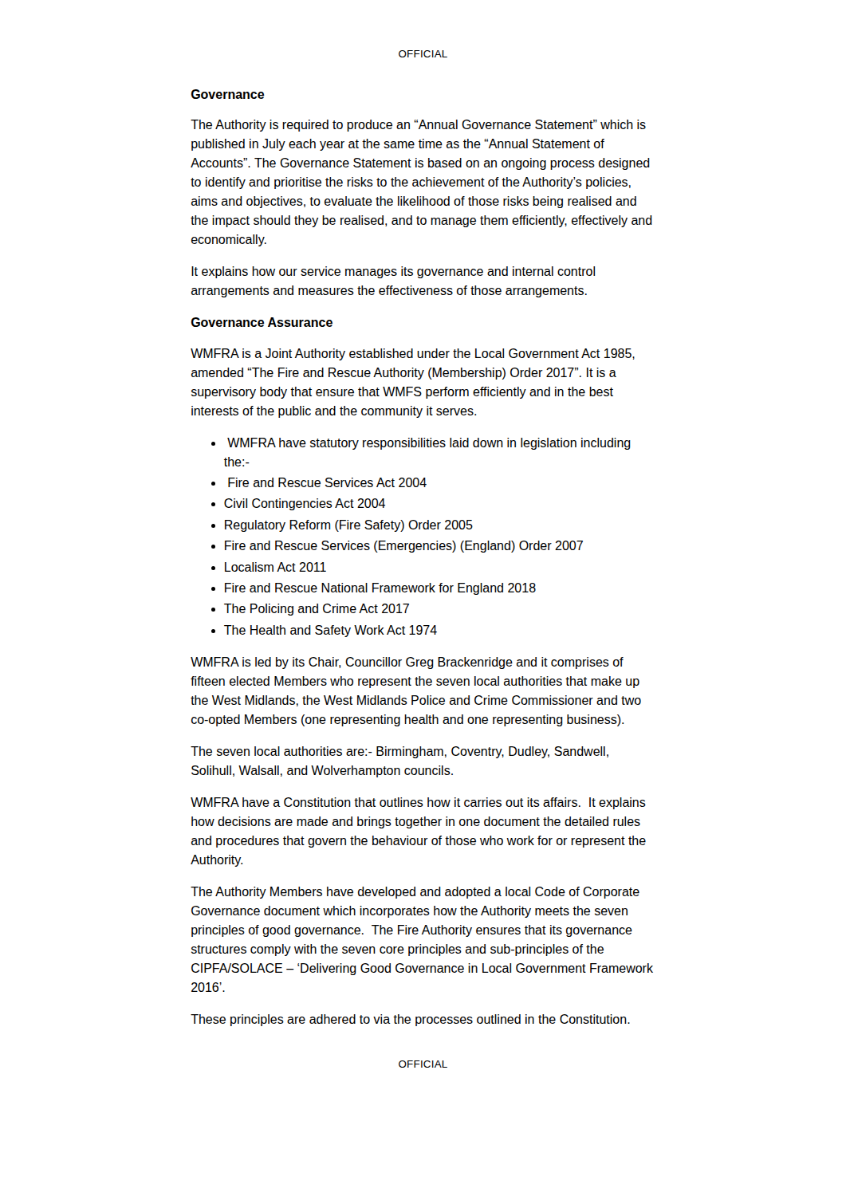OFFICIAL
Governance
The Authority is required to produce an “Annual Governance Statement” which is published in July each year at the same time as the “Annual Statement of Accounts”. The Governance Statement is based on an ongoing process designed to identify and prioritise the risks to the achievement of the Authority’s policies, aims and objectives, to evaluate the likelihood of those risks being realised and the impact should they be realised, and to manage them efficiently, effectively and economically.
It explains how our service manages its governance and internal control arrangements and measures the effectiveness of those arrangements.
Governance Assurance
WMFRA is a Joint Authority established under the Local Government Act 1985, amended “The Fire and Rescue Authority (Membership) Order 2017”. It is a supervisory body that ensure that WMFS perform efficiently and in the best interests of the public and the community it serves.
WMFRA have statutory responsibilities laid down in legislation including the:-
Fire and Rescue Services Act 2004
Civil Contingencies Act 2004
Regulatory Reform (Fire Safety) Order 2005
Fire and Rescue Services (Emergencies) (England) Order 2007
Localism Act 2011
Fire and Rescue National Framework for England 2018
The Policing and Crime Act 2017
The Health and Safety Work Act 1974
WMFRA is led by its Chair, Councillor Greg Brackenridge and it comprises of fifteen elected Members who represent the seven local authorities that make up the West Midlands, the West Midlands Police and Crime Commissioner and two co-opted Members (one representing health and one representing business).
The seven local authorities are:- Birmingham, Coventry, Dudley, Sandwell, Solihull, Walsall, and Wolverhampton councils.
WMFRA have a Constitution that outlines how it carries out its affairs. It explains how decisions are made and brings together in one document the detailed rules and procedures that govern the behaviour of those who work for or represent the Authority.
The Authority Members have developed and adopted a local Code of Corporate Governance document which incorporates how the Authority meets the seven principles of good governance. The Fire Authority ensures that its governance structures comply with the seven core principles and sub-principles of the CIPFA/SOLACE – ‘Delivering Good Governance in Local Government Framework 2016’.
These principles are adhered to via the processes outlined in the Constitution.
OFFICIAL